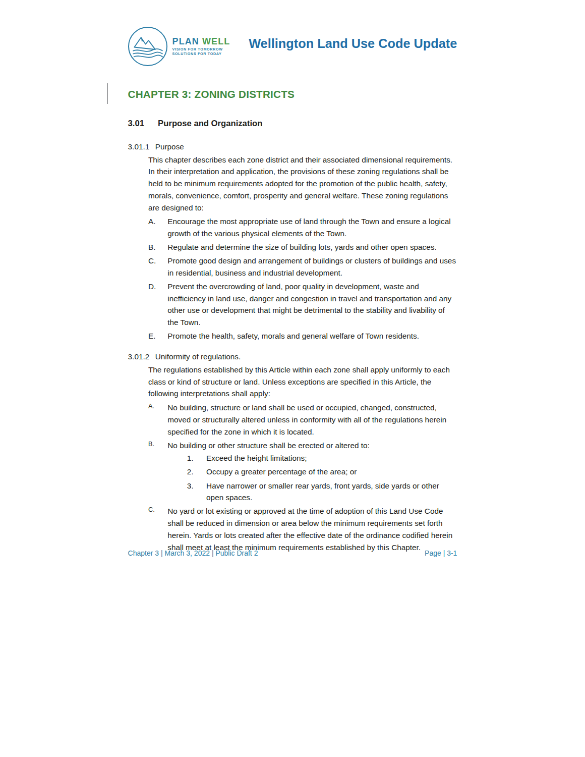Plan Well logo mark
PLAN WELL
VISION FOR TOMORROW
SOLUTIONS FOR TODAY
Wellington Land Use Code Update
CHAPTER 3: ZONING DISTRICTS
3.01 Purpose and Organization
3.01.1 Purpose
This chapter describes each zone district and their associated dimensional requirements. In their interpretation and application, the provisions of these zoning regulations shall be held to be minimum requirements adopted for the promotion of the public health, safety, morals, convenience, comfort, prosperity and general welfare. These zoning regulations are designed to:
A. Encourage the most appropriate use of land through the Town and ensure a logical growth of the various physical elements of the Town.
B. Regulate and determine the size of building lots, yards and other open spaces.
C. Promote good design and arrangement of buildings or clusters of buildings and uses in residential, business and industrial development.
D. Prevent the overcrowding of land, poor quality in development, waste and inefficiency in land use, danger and congestion in travel and transportation and any other use or development that might be detrimental to the stability and livability of the Town.
E. Promote the health, safety, morals and general welfare of Town residents.
3.01.2 Uniformity of regulations.
The regulations established by this Article within each zone shall apply uniformly to each class or kind of structure or land. Unless exceptions are specified in this Article, the following interpretations shall apply:
A. No building, structure or land shall be used or occupied, changed, constructed, moved or structurally altered unless in conformity with all of the regulations herein specified for the zone in which it is located.
B. No building or other structure shall be erected or altered to:
1. Exceed the height limitations;
2. Occupy a greater percentage of the area; or
3. Have narrower or smaller rear yards, front yards, side yards or other open spaces.
C. No yard or lot existing or approved at the time of adoption of this Land Use Code shall be reduced in dimension or area below the minimum requirements set forth herein. Yards or lots created after the effective date of the ordinance codified herein shall meet at least the minimum requirements established by this Chapter.
Chapter 3 | March 3, 2022 | Public Draft 2
Page | 3-1